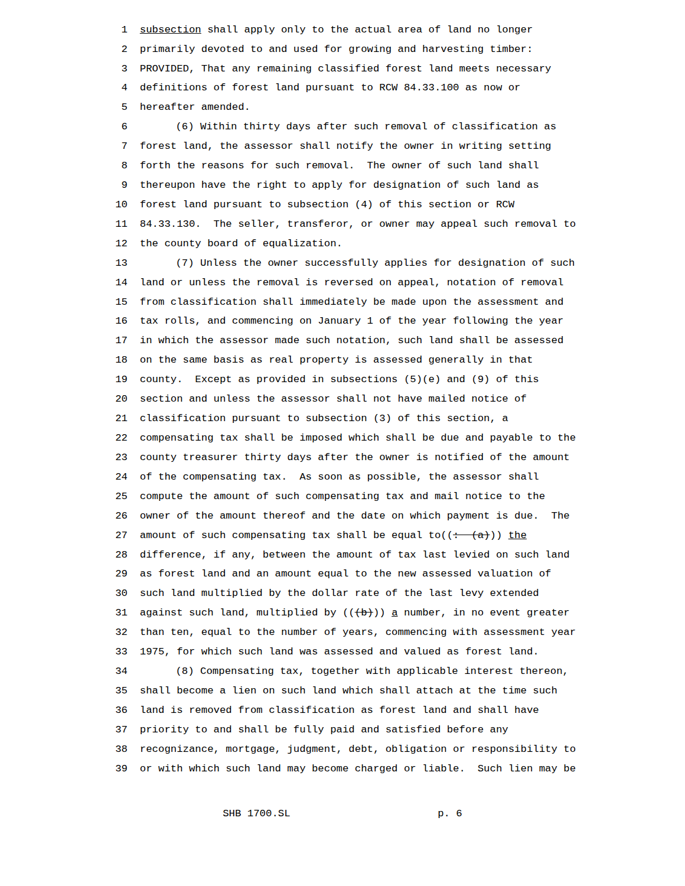subsection shall apply only to the actual area of land no longer
primarily devoted to and used for growing and harvesting timber:
PROVIDED, That any remaining classified forest land meets necessary
definitions of forest land pursuant to RCW 84.33.100 as now or
hereafter amended.
(6) Within thirty days after such removal of classification as
forest land, the assessor shall notify the owner in writing setting
forth the reasons for such removal. The owner of such land shall
thereupon have the right to apply for designation of such land as
forest land pursuant to subsection (4) of this section or RCW
84.33.130. The seller, transferor, or owner may appeal such removal to
the county board of equalization.
(7) Unless the owner successfully applies for designation of such
land or unless the removal is reversed on appeal, notation of removal
from classification shall immediately be made upon the assessment and
tax rolls, and commencing on January 1 of the year following the year
in which the assessor made such notation, such land shall be assessed
on the same basis as real property is assessed generally in that
county. Except as provided in subsections (5)(e) and (9) of this
section and unless the assessor shall not have mailed notice of
classification pursuant to subsection (3) of this section, a
compensating tax shall be imposed which shall be due and payable to the
county treasurer thirty days after the owner is notified of the amount
of the compensating tax. As soon as possible, the assessor shall
compute the amount of such compensating tax and mail notice to the
owner of the amount thereof and the date on which payment is due. The
amount of such compensating tax shall be equal to((: (a))) the
difference, if any, between the amount of tax last levied on such land
as forest land and an amount equal to the new assessed valuation of
such land multiplied by the dollar rate of the last levy extended
against such land, multiplied by (((b))) a number, in no event greater
than ten, equal to the number of years, commencing with assessment year
1975, for which such land was assessed and valued as forest land.
(8) Compensating tax, together with applicable interest thereon,
shall become a lien on such land which shall attach at the time such
land is removed from classification as forest land and shall have
priority to and shall be fully paid and satisfied before any
recognizance, mortgage, judgment, debt, obligation or responsibility to
or with which such land may become charged or liable. Such lien may be
SHB 1700.SL p. 6